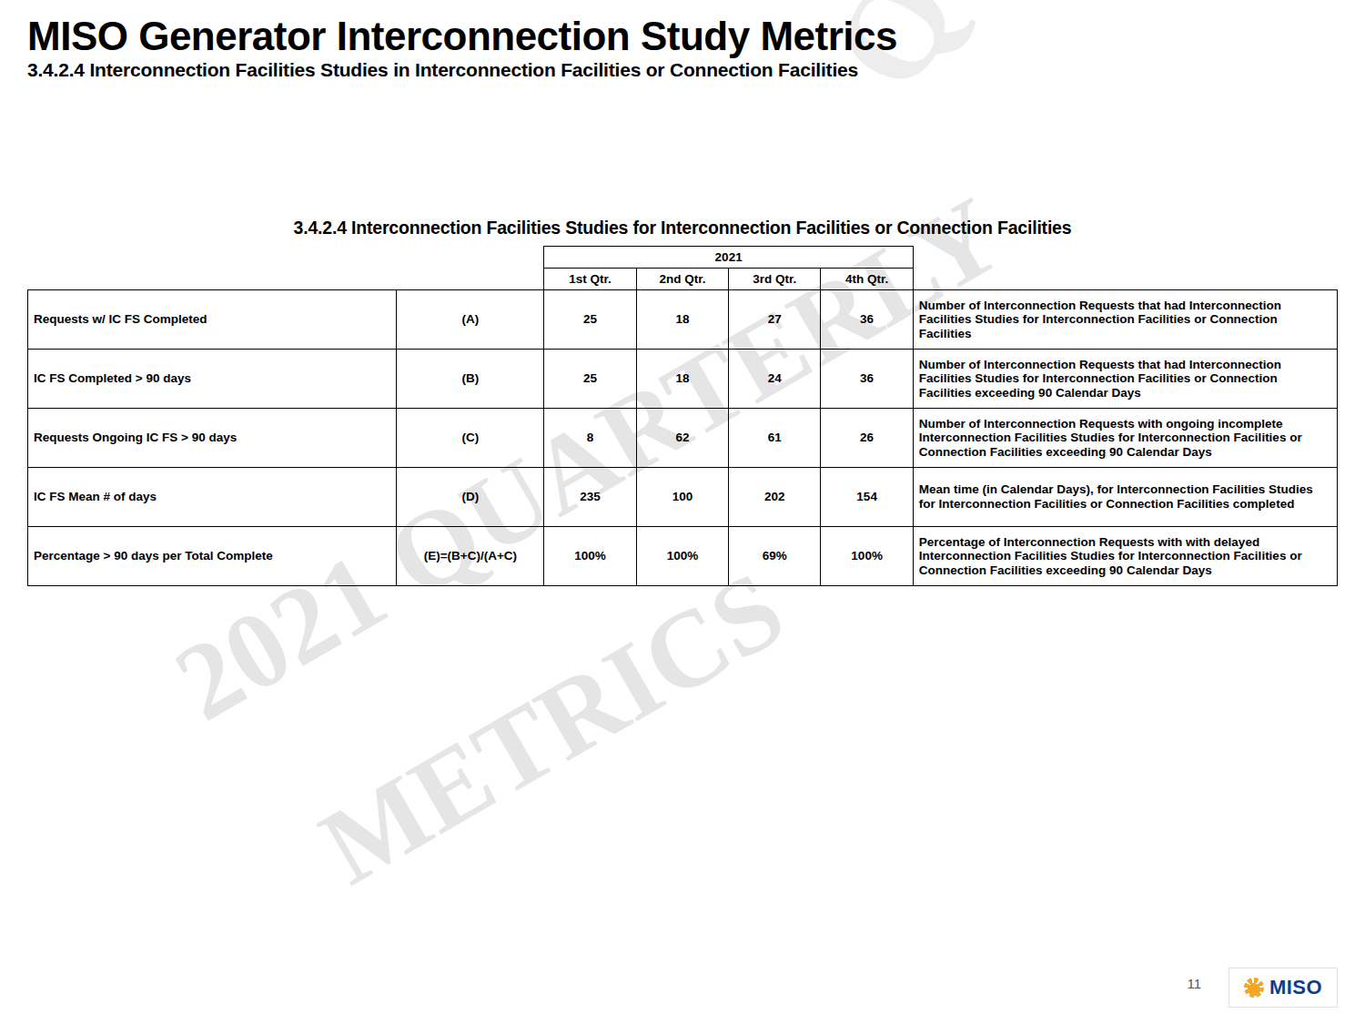QUARTERLY
2021 QUARTERLY
METRICS
MISO Generator Interconnection Study Metrics
3.4.2.4 Interconnection Facilities Studies in Interconnection Facilities or Connection Facilities
3.4.2.4 Interconnection Facilities Studies for Interconnection Facilities or Connection Facilities
| | | 2021 | |
| | | 1st Qtr. | 2nd Qtr. | 3rd Qtr. | 4th Qtr. | |
| Requests w/ IC FS Completed | (A) | 25 | 18 | 27 | 36 | Number of Interconnection Requests that had Interconnection Facilities Studies for Interconnection Facilities or Connection Facilities |
| IC FS Completed > 90 days | (B) | 25 | 18 | 24 | 36 | Number of Interconnection Requests that had Interconnection Facilities Studies for Interconnection Facilities or Connection Facilities exceeding 90 Calendar Days |
| Requests Ongoing IC FS > 90 days | (C) | 8 | 62 | 61 | 26 | Number of Interconnection Requests with ongoing incomplete Interconnection Facilities Studies for Interconnection Facilities or Connection Facilities exceeding 90 Calendar Days |
| IC FS Mean # of days | (D) | 235 | 100 | 202 | 154 | Mean time (in Calendar Days), for Interconnection Facilities Studies for Interconnection Facilities or Connection Facilities completed |
| Percentage > 90 days per Total Complete | (E)=(B+C)/(A+C) | 100% | 100% | 69% | 100% | Percentage of Interconnection Requests with with delayed Interconnection Facilities Studies for Interconnection Facilities or Connection Facilities exceeding 90 Calendar Days |
11
MISO